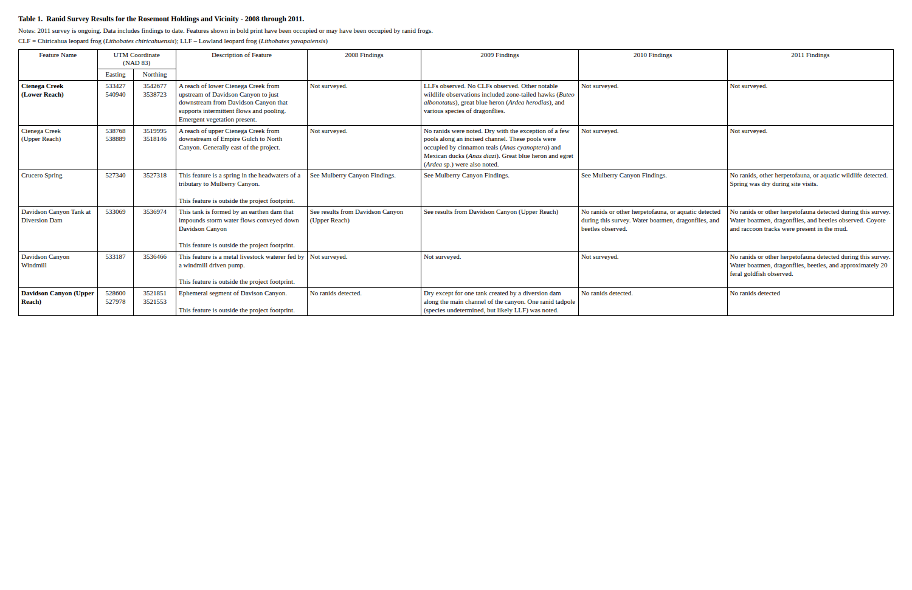Table 1. Ranid Survey Results for the Rosemont Holdings and Vicinity - 2008 through 2011.
Notes: 2011 survey is ongoing. Data includes findings to date. Features shown in bold print have been occupied or may have been occupied by ranid frogs.
CLF = Chiricahua leopard frog (Lithobates chiricahuensis); LLF – Lowland leopard frog (Lithobates yavapaiensis)
| Feature Name | UTM Coordinate (NAD 83) | Description of Feature | 2008 Findings | 2009 Findings | 2010 Findings | 2011 Findings |
| --- | --- | --- | --- | --- | --- | --- |
| Easting | Northing |
| Cienega Creek (Lower Reach) | 533427 540940 | 3542677 3538723 | A reach of lower Cienega Creek from upstream of Davidson Canyon to just downstream from Davidson Canyon that supports intermittent flows and pooling. Emergent vegetation present. | Not surveyed. | LLFs observed. No CLFs observed. Other notable wildlife observations included zone-tailed hawks ( Buteo albonotatus ), great blue heron ( Ardea herodias ), and various species of dragonflies. | Not surveyed. | Not surveyed. |
| Cienega Creek (Upper Reach) | 538768 538889 | 3519995 3518146 | A reach of upper Cienega Creek from downstream of Empire Gulch to North Canyon. Generally east of the project. | Not surveyed. | No ranids were noted. Dry with the exception of a few pools along an incised channel. These pools were occupied by cinnamon teals ( Anas cyanoptera ) and Mexican ducks ( Anas diazi ). Great blue heron and egret ( Ardea sp.) were also noted. | Not surveyed. | Not surveyed. |
| Crucero Spring | 527340 | 3527318 | This feature is a spring in the headwaters of a tributary to Mulberry Canyon. This feature is outside the project footprint. | See Mulberry Canyon Findings. | See Mulberry Canyon Findings. | See Mulberry Canyon Findings. | No ranids, other herpetofauna, or aquatic wildlife detected. Spring was dry during site visits. |
| Davidson Canyon Tank at Diversion Dam | 533069 | 3536974 | This tank is formed by an earthen dam that impounds storm water flows conveyed down Davidson Canyon This feature is outside the project footprint. | See results from Davidson Canyon (Upper Reach) | See results from Davidson Canyon (Upper Reach) | No ranids or other herpetofauna, or aquatic detected during this survey. Water boatmen, dragonflies, and beetles observed. | No ranids or other herpetofauna detected during this survey. Water boatmen, dragonflies, and beetles observed. Coyote and raccoon tracks were present in the mud. |
| Davidson Canyon Windmill | 533187 | 3536466 | This feature is a metal livestock waterer fed by a windmill driven pump. This feature is outside the project footprint. | Not surveyed. | Not surveyed. | Not surveyed. | No ranids or other herpetofauna detected during this survey. Water boatmen, dragonflies, beetles, and approximately 20 feral goldfish observed. |
| Davidson Canyon (Upper Reach) | 528600 527978 | 3521851 3521553 | Ephemeral segment of Davison Canyon. This feature is outside the project footprint. | No ranids detected. | Dry except for one tank created by a diversion dam along the main channel of the canyon. One ranid tadpole (species undetermined, but likely LLF) was noted. | No ranids detected. | No ranids detected |